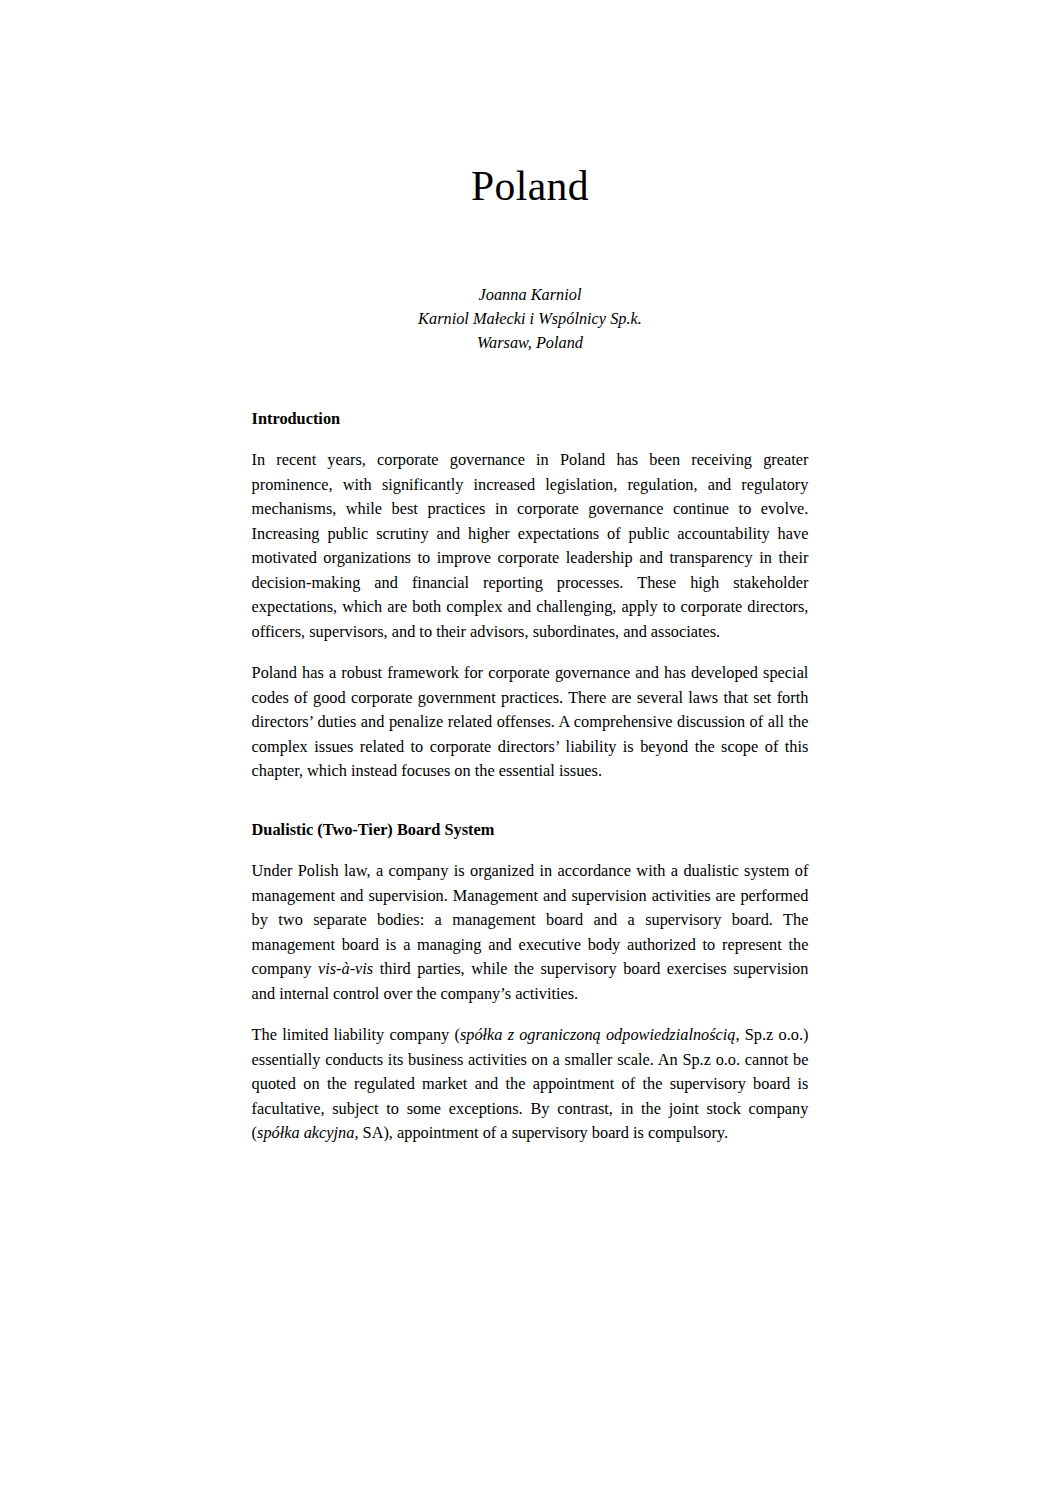Poland
Joanna Karniol Karniol Małecki i Wspólnicy Sp.k. Warsaw, Poland
Introduction
In recent years, corporate governance in Poland has been receiving greater prominence, with significantly increased legislation, regulation, and regulatory mechanisms, while best practices in corporate governance continue to evolve. Increasing public scrutiny and higher expectations of public accountability have motivated organizations to improve corporate leadership and transparency in their decision-making and financial reporting processes. These high stakeholder expectations, which are both complex and challenging, apply to corporate directors, officers, supervisors, and to their advisors, subordinates, and associates.
Poland has a robust framework for corporate governance and has developed special codes of good corporate government practices. There are several laws that set forth directors’ duties and penalize related offenses. A comprehensive discussion of all the complex issues related to corporate directors’ liability is beyond the scope of this chapter, which instead focuses on the essential issues.
Dualistic (Two-Tier) Board System
Under Polish law, a company is organized in accordance with a dualistic system of management and supervision. Management and supervision activities are performed by two separate bodies: a management board and a supervisory board. The management board is a managing and executive body authorized to represent the company vis-à-vis third parties, while the supervisory board exercises supervision and internal control over the company’s activities.
The limited liability company (spółka z ograniczoną odpowiedzialnością, Sp.z o.o.) essentially conducts its business activities on a smaller scale. An Sp.z o.o. cannot be quoted on the regulated market and the appointment of the supervisory board is facultative, subject to some exceptions. By contrast, in the joint stock company (spółka akcyjna, SA), appointment of a supervisory board is compulsory.